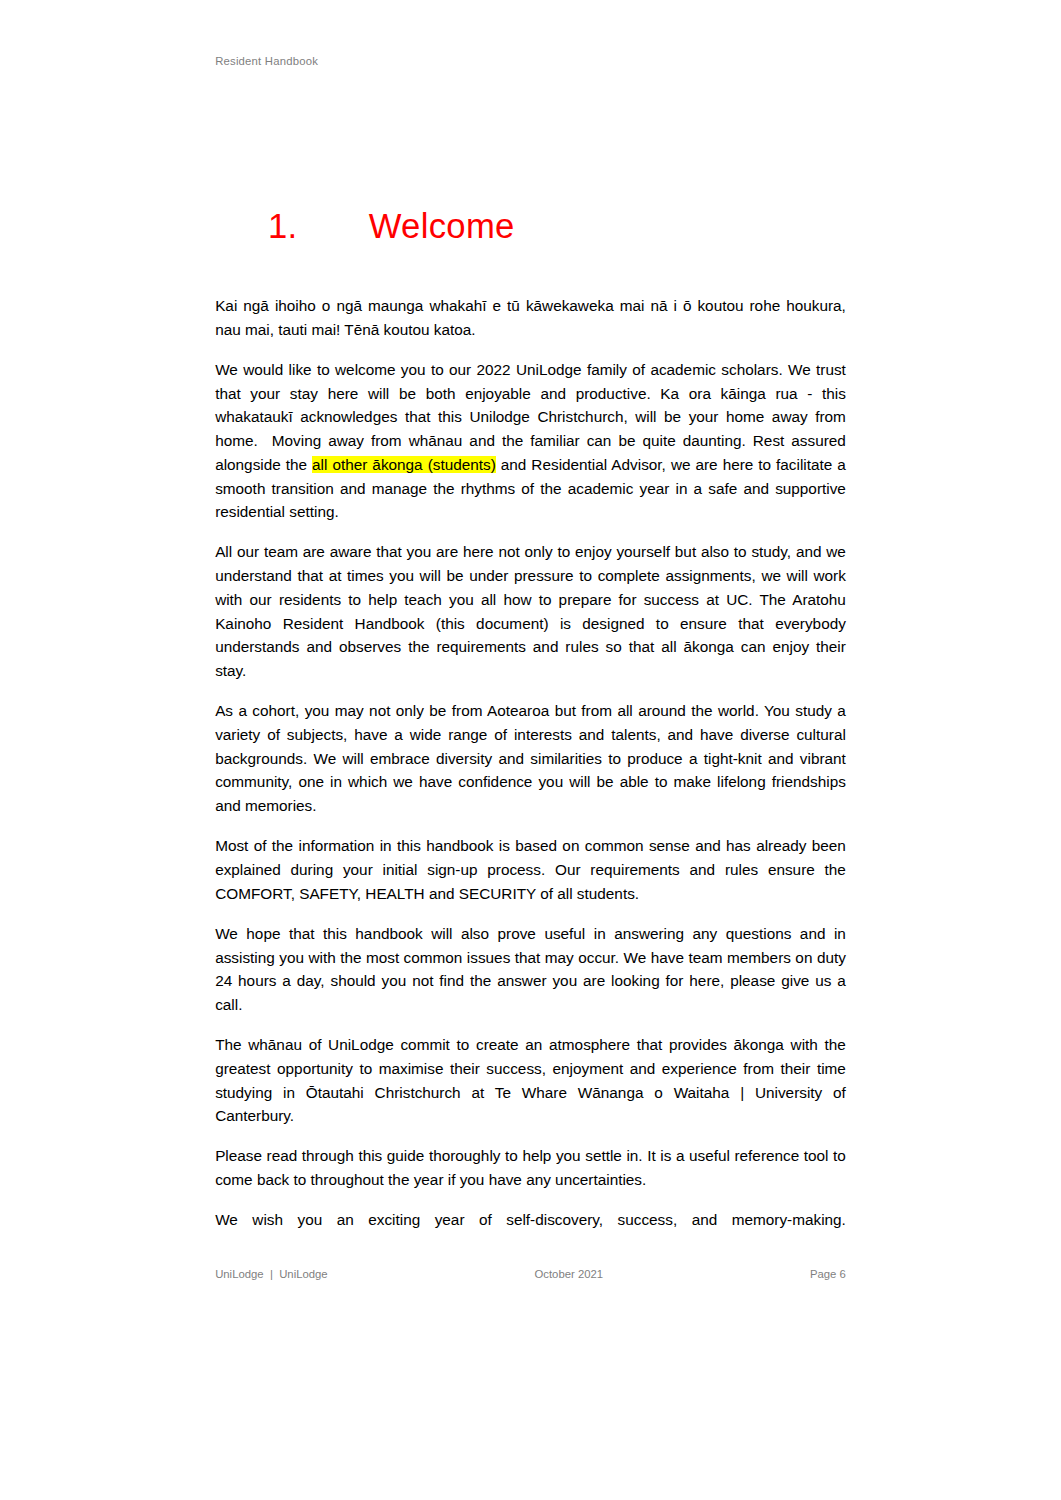Resident Handbook
1. Welcome
Kai ngā ihoiho o ngā maunga whakahī e tū kāwekaweka mai nā i ō koutou rohe houkura, nau mai, tauti mai! Tēnā koutou katoa.
We would like to welcome you to our 2022 UniLodge family of academic scholars. We trust that your stay here will be both enjoyable and productive. Ka ora kāinga rua - this whakataukī acknowledges that this Unilodge Christchurch, will be your home away from home. Moving away from whānau and the familiar can be quite daunting. Rest assured alongside the all other ākonga (students) and Residential Advisor, we are here to facilitate a smooth transition and manage the rhythms of the academic year in a safe and supportive residential setting.
All our team are aware that you are here not only to enjoy yourself but also to study, and we understand that at times you will be under pressure to complete assignments, we will work with our residents to help teach you all how to prepare for success at UC. The Aratohu Kainoho Resident Handbook (this document) is designed to ensure that everybody understands and observes the requirements and rules so that all ākonga can enjoy their stay.
As a cohort, you may not only be from Aotearoa but from all around the world. You study a variety of subjects, have a wide range of interests and talents, and have diverse cultural backgrounds. We will embrace diversity and similarities to produce a tight-knit and vibrant community, one in which we have confidence you will be able to make lifelong friendships and memories.
Most of the information in this handbook is based on common sense and has already been explained during your initial sign-up process. Our requirements and rules ensure the COMFORT, SAFETY, HEALTH and SECURITY of all students.
We hope that this handbook will also prove useful in answering any questions and in assisting you with the most common issues that may occur. We have team members on duty 24 hours a day, should you not find the answer you are looking for here, please give us a call.
The whānau of UniLodge commit to create an atmosphere that provides ākonga with the greatest opportunity to maximise their success, enjoyment and experience from their time studying in Ōtautahi Christchurch at Te Whare Wānanga o Waitaha | University of Canterbury.
Please read through this guide thoroughly to help you settle in. It is a useful reference tool to come back to throughout the year if you have any uncertainties.
We wish you an exciting year of self-discovery, success, and memory-making.
UniLodge | UniLodge
October 2021
Page 6